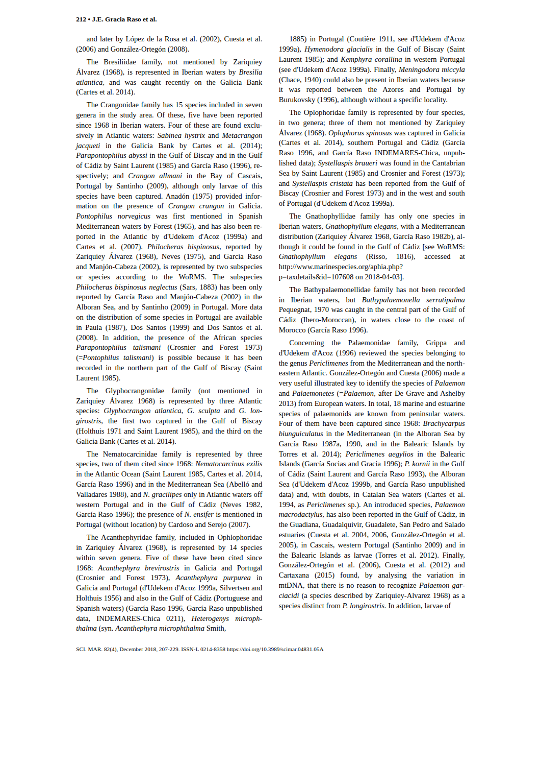212 • J.E. Gracia Raso et al.
and later by López de la Rosa et al. (2002), Cuesta et al. (2006) and González-Ortegón (2008).
The Bresiliidae family, not mentioned by Zariquiey Álvarez (1968), is represented in Iberian waters by Bresilia atlantica, and was caught recently on the Galicia Bank (Cartes et al. 2014).
The Crangonidae family has 15 species included in seven genera in the study area. Of these, five have been reported since 1968 in Iberian waters. Four of these are found exclusively in Atlantic waters: Sabinea hystrix and Metacrangon jacqueti in the Galicia Bank by Cartes et al. (2014); Parapontophilus abyssi in the Gulf of Biscay and in the Gulf of Cádiz by Saint Laurent (1985) and García Raso (1996), respectively; and Crangon allmani in the Bay of Cascais, Portugal by Santinho (2009), although only larvae of this species have been captured. Anadón (1975) provided information on the presence of Crangon crangon in Galicia. Pontophilus norvegicus was first mentioned in Spanish Mediterranean waters by Forest (1965), and has also been reported in the Atlantic by d'Udekem d'Acoz (1999a) and Cartes et al. (2007). Philocheras bispinosus, reported by Zariquiey Álvarez (1968), Neves (1975), and García Raso and Manjón-Cabeza (2002), is represented by two subspecies or species according to the WoRMS. The subspecies Philocheras bispinosus neglectus (Sars, 1883) has been only reported by García Raso and Manjón-Cabeza (2002) in the Alboran Sea, and by Santinho (2009) in Portugal. More data on the distribution of some species in Portugal are available in Paula (1987), Dos Santos (1999) and Dos Santos et al. (2008). In addition, the presence of the African species Parapontophilus talismani (Crosnier and Forest 1973) (=Pontophilus talismani) is possible because it has been recorded in the northern part of the Gulf of Biscay (Saint Laurent 1985).
The Glyphocrangonidae family (not mentioned in Zariquiey Álvarez 1968) is represented by three Atlantic species: Glyphocrangon atlantica, G. sculpta and G. longirostris, the first two captured in the Gulf of Biscay (Holthuis 1971 and Saint Laurent 1985), and the third on the Galicia Bank (Cartes et al. 2014).
The Nematocarcinidae family is represented by three species, two of them cited since 1968: Nematocarcinus exilis in the Atlantic Ocean (Saint Laurent 1985, Cartes et al. 2014, García Raso 1996) and in the Mediterranean Sea (Abelló and Valladares 1988), and N. gracilipes only in Atlantic waters off western Portugal and in the Gulf of Cádiz (Neves 1982, García Raso 1996); the presence of N. ensifer is mentioned in Portugal (without location) by Cardoso and Serejo (2007).
The Acanthephyridae family, included in Ophlophoridae in Zariquiey Álvarez (1968), is represented by 14 species within seven genera. Five of these have been cited since 1968: Acanthephyra brevirostris in Galicia and Portugal (Crosnier and Forest 1973), Acanthephyra purpurea in Galicia and Portugal (d'Udekem d'Acoz 1999a, Silvertsen and Holthuis 1956) and also in the Gulf of Cádiz (Portuguese and Spanish waters) (García Raso 1996, García Raso unpublished data, INDEMARES-Chica 0211), Heterogenys microphthalma (syn. Acanthephyra microphthalma Smith,
1885) in Portugal (Coutière 1911, see d'Udekem d'Acoz 1999a), Hymenodora glacialis in the Gulf of Biscay (Saint Laurent 1985); and Kemphyra corallina in western Portugal (see d'Udekem d'Acoz 1999a). Finally, Meningodora miccyla (Chace, 1940) could also be present in Iberian waters because it was reported between the Azores and Portugal by Burukovsky (1996), although without a specific locality.
The Oplophoridae family is represented by four species, in two genera; three of them not mentioned by Zariquiey Álvarez (1968). Oplophorus spinosus was captured in Galicia (Cartes et al. 2014), southern Portugal and Cádiz (García Raso 1996, and García Raso INDEMARES-Chica, unpublished data); Systellaspis braueri was found in the Cantabrian Sea by Saint Laurent (1985) and Crosnier and Forest (1973); and Systellaspis cristata has been reported from the Gulf of Biscay (Crosnier and Forest 1973) and in the west and south of Portugal (d'Udekem d'Acoz 1999a).
The Gnathophyllidae family has only one species in Iberian waters, Gnathophyllum elegans, with a Mediterranean distribution (Zariquiey Álvarez 1968, García Raso 1982b), although it could be found in the Gulf of Cádiz [see WoRMS: Gnathophyllum elegans (Risso, 1816), accessed at http://www.marinespecies.org/aphia.php?p=taxdetails&id=107608 on 2018-04-03].
The Bathypalaemonellidae family has not been recorded in Iberian waters, but Bathypalaemonella serratipalma Pequegnat, 1970 was caught in the central part of the Gulf of Cádiz (Ibero-Moroccan), in waters close to the coast of Morocco (García Raso 1996).
Concerning the Palaemonidae family, Grippa and d'Udekem d'Acoz (1996) reviewed the species belonging to the genus Periclimenes from the Mediterranean and the northeastern Atlantic. González-Ortegón and Cuesta (2006) made a very useful illustrated key to identify the species of Palaemon and Palaemonetes (=Palaemon, after De Grave and Ashelby 2013) from European waters. In total, 18 marine and estuarine species of palaemonids are known from peninsular waters. Four of them have been captured since 1968: Brachycarpus biunguiculatus in the Mediterranean (in the Alboran Sea by García Raso 1987a, 1990, and in the Balearic Islands by Torres et al. 2014); Periclimenes aegylios in the Balearic Islands (García Socias and Gracia 1996); P. kornii in the Gulf of Cádiz (Saint Laurent and García Raso 1993), the Alboran Sea (d'Udekem d'Acoz 1999b, and García Raso unpublished data) and, with doubts, in Catalan Sea waters (Cartes et al. 1994, as Periclimenes sp.). An introduced species, Palaemon macrodactylus, has also been reported in the Gulf of Cádiz, in the Guadiana, Guadalquivir, Guadalete, San Pedro and Salado estuaries (Cuesta et al. 2004, 2006, González-Ortegón et al. 2005), in Cascais, western Portugal (Santinho 2009) and in the Balearic Islands as larvae (Torres et al. 2012). Finally, González-Ortegón et al. (2006), Cuesta et al. (2012) and Cartaxana (2015) found, by analysing the variation in mtDNA, that there is no reason to recognize Palaemon garciacidi (a species described by Zariquiey-Alvarez 1968) as a species distinct from P. longirostris. In addition, larvae of
SCI. MAR. 82(4), December 2018, 207-229. ISSN-L 0214-8358 https://doi.org/10.3989/scimar.04831.05A